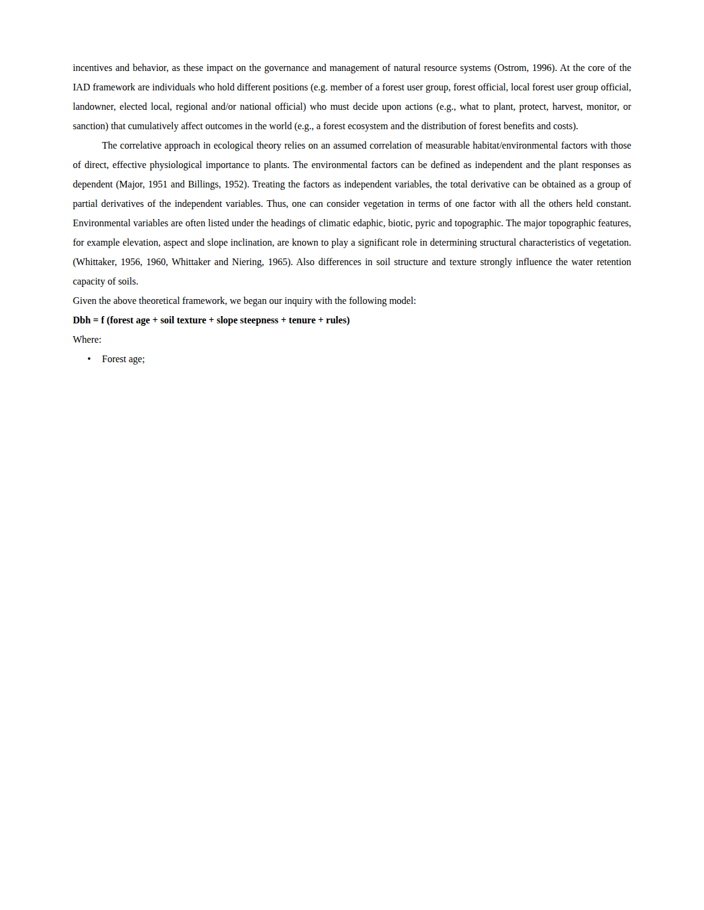incentives and behavior, as these impact on the governance and management of natural resource systems (Ostrom, 1996). At the core of the IAD framework are individuals who hold different positions (e.g. member of a forest user group, forest official, local forest user group official, landowner, elected local, regional and/or national official) who must decide upon actions (e.g., what to plant, protect, harvest, monitor, or sanction) that cumulatively affect outcomes in the world (e.g., a forest ecosystem and the distribution of forest benefits and costs).
The correlative approach in ecological theory relies on an assumed correlation of measurable habitat/environmental factors with those of direct, effective physiological importance to plants. The environmental factors can be defined as independent and the plant responses as dependent (Major, 1951 and Billings, 1952). Treating the factors as independent variables, the total derivative can be obtained as a group of partial derivatives of the independent variables. Thus, one can consider vegetation in terms of one factor with all the others held constant. Environmental variables are often listed under the headings of climatic edaphic, biotic, pyric and topographic. The major topographic features, for example elevation, aspect and slope inclination, are known to play a significant role in determining structural characteristics of vegetation. (Whittaker, 1956, 1960, Whittaker and Niering, 1965). Also differences in soil structure and texture strongly influence the water retention capacity of soils.
Given the above theoretical framework, we began our inquiry with the following model:
Dbh = f (forest age + soil texture + slope steepness + tenure + rules)
Where:
Forest age;